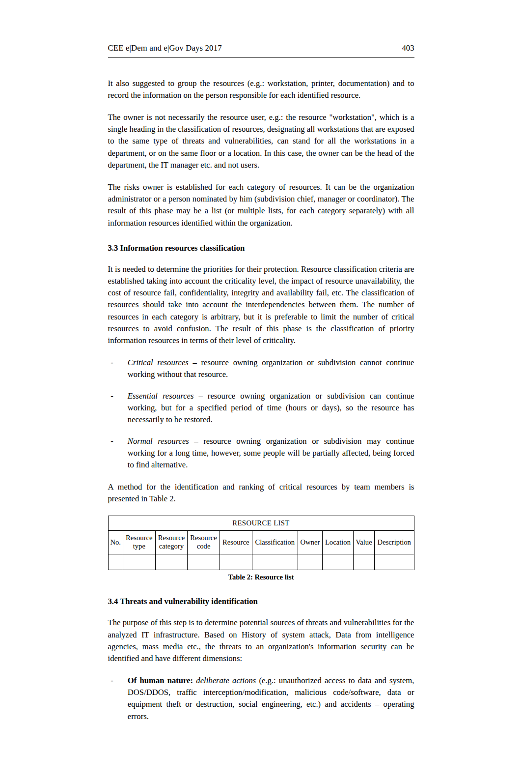CEE e|Dem and e|Gov Days 2017 403
It also suggested to group the resources (e.g.: workstation, printer, documentation) and to record the information on the person responsible for each identified resource.
The owner is not necessarily the resource user, e.g.: the resource "workstation", which is a single heading in the classification of resources, designating all workstations that are exposed to the same type of threats and vulnerabilities, can stand for all the workstations in a department, or on the same floor or a location. In this case, the owner can be the head of the department, the IT manager etc. and not users.
The risks owner is established for each category of resources. It can be the organization administrator or a person nominated by him (subdivision chief, manager or coordinator). The result of this phase may be a list (or multiple lists, for each category separately) with all information resources identified within the organization.
3.3 Information resources classification
It is needed to determine the priorities for their protection. Resource classification criteria are established taking into account the criticality level, the impact of resource unavailability, the cost of resource fail, confidentiality, integrity and availability fail, etc. The classification of resources should take into account the interdependencies between them. The number of resources in each category is arbitrary, but it is preferable to limit the number of critical resources to avoid confusion. The result of this phase is the classification of priority information resources in terms of their level of criticality.
Critical resources – resource owning organization or subdivision cannot continue working without that resource.
Essential resources – resource owning organization or subdivision can continue working, but for a specified period of time (hours or days), so the resource has necessarily to be restored.
Normal resources – resource owning organization or subdivision may continue working for a long time, however, some people will be partially affected, being forced to find alternative.
A method for the identification and ranking of critical resources by team members is presented in Table 2.
| RESOURCE LIST |
| --- |
| No. | Resource type | Resource category | Resource code | Resource | Classification | Owner | Location | Value | Description |
Table 2: Resource list
3.4 Threats and vulnerability identification
The purpose of this step is to determine potential sources of threats and vulnerabilities for the analyzed IT infrastructure. Based on History of system attack, Data from intelligence agencies, mass media etc., the threats to an organization's information security can be identified and have different dimensions:
Of human nature: deliberate actions (e.g.: unauthorized access to data and system, DOS/DDOS, traffic interception/modification, malicious code/software, data or equipment theft or destruction, social engineering, etc.) and accidents – operating errors.